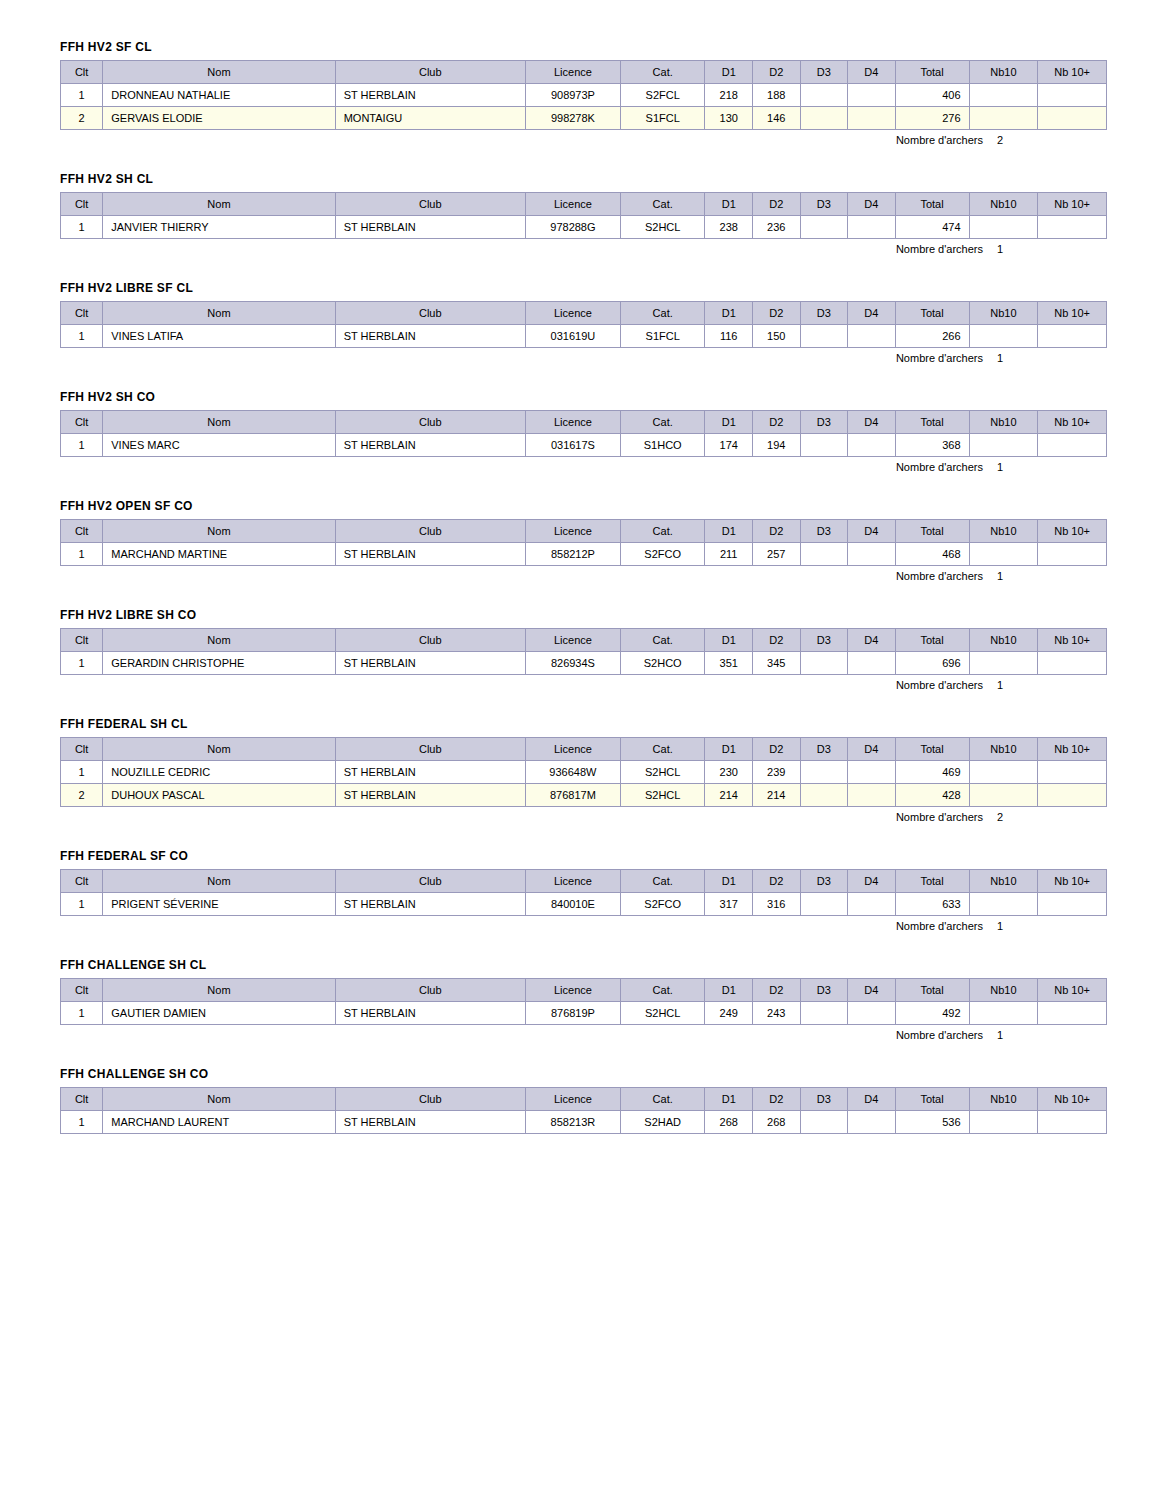FFH HV2 SF CL
| Clt | Nom | Club | Licence | Cat. | D1 | D2 | D3 | D4 | Total | Nb10 | Nb 10+ |
| --- | --- | --- | --- | --- | --- | --- | --- | --- | --- | --- | --- |
| 1 | DRONNEAU NATHALIE | ST HERBLAIN | 908973P | S2FCL | 218 | 188 | | | 406 | | |
| 2 | GERVAIS ELODIE | MONTAIGU | 998278K | S1FCL | 130 | 146 | | | 276 | | |
Nombre d'archers2
FFH HV2 SH CL
| Clt | Nom | Club | Licence | Cat. | D1 | D2 | D3 | D4 | Total | Nb10 | Nb 10+ |
| --- | --- | --- | --- | --- | --- | --- | --- | --- | --- | --- | --- |
| 1 | JANVIER THIERRY | ST HERBLAIN | 978288G | S2HCL | 238 | 236 | | | 474 | | |
Nombre d'archers1
FFH HV2 LIBRE SF CL
| Clt | Nom | Club | Licence | Cat. | D1 | D2 | D3 | D4 | Total | Nb10 | Nb 10+ |
| --- | --- | --- | --- | --- | --- | --- | --- | --- | --- | --- | --- |
| 1 | VINES LATIFA | ST HERBLAIN | 031619U | S1FCL | 116 | 150 | | | 266 | | |
Nombre d'archers1
FFH HV2 SH CO
| Clt | Nom | Club | Licence | Cat. | D1 | D2 | D3 | D4 | Total | Nb10 | Nb 10+ |
| --- | --- | --- | --- | --- | --- | --- | --- | --- | --- | --- | --- |
| 1 | VINES MARC | ST HERBLAIN | 031617S | S1HCO | 174 | 194 | | | 368 | | |
Nombre d'archers1
FFH HV2 OPEN SF CO
| Clt | Nom | Club | Licence | Cat. | D1 | D2 | D3 | D4 | Total | Nb10 | Nb 10+ |
| --- | --- | --- | --- | --- | --- | --- | --- | --- | --- | --- | --- |
| 1 | MARCHAND MARTINE | ST HERBLAIN | 858212P | S2FCO | 211 | 257 | | | 468 | | |
Nombre d'archers1
FFH HV2 LIBRE SH CO
| Clt | Nom | Club | Licence | Cat. | D1 | D2 | D3 | D4 | Total | Nb10 | Nb 10+ |
| --- | --- | --- | --- | --- | --- | --- | --- | --- | --- | --- | --- |
| 1 | GERARDIN CHRISTOPHE | ST HERBLAIN | 826934S | S2HCO | 351 | 345 | | | 696 | | |
Nombre d'archers1
FFH FEDERAL SH CL
| Clt | Nom | Club | Licence | Cat. | D1 | D2 | D3 | D4 | Total | Nb10 | Nb 10+ |
| --- | --- | --- | --- | --- | --- | --- | --- | --- | --- | --- | --- |
| 1 | NOUZILLE CEDRIC | ST HERBLAIN | 936648W | S2HCL | 230 | 239 | | | 469 | | |
| 2 | DUHOUX PASCAL | ST HERBLAIN | 876817M | S2HCL | 214 | 214 | | | 428 | | |
Nombre d'archers2
FFH FEDERAL SF CO
| Clt | Nom | Club | Licence | Cat. | D1 | D2 | D3 | D4 | Total | Nb10 | Nb 10+ |
| --- | --- | --- | --- | --- | --- | --- | --- | --- | --- | --- | --- |
| 1 | PRIGENT SÉVERINE | ST HERBLAIN | 840010E | S2FCO | 317 | 316 | | | 633 | | |
Nombre d'archers1
FFH CHALLENGE SH CL
| Clt | Nom | Club | Licence | Cat. | D1 | D2 | D3 | D4 | Total | Nb10 | Nb 10+ |
| --- | --- | --- | --- | --- | --- | --- | --- | --- | --- | --- | --- |
| 1 | GAUTIER DAMIEN | ST HERBLAIN | 876819P | S2HCL | 249 | 243 | | | 492 | | |
Nombre d'archers1
FFH CHALLENGE SH CO
| Clt | Nom | Club | Licence | Cat. | D1 | D2 | D3 | D4 | Total | Nb10 | Nb 10+ |
| --- | --- | --- | --- | --- | --- | --- | --- | --- | --- | --- | --- |
| 1 | MARCHAND LAURENT | ST HERBLAIN | 858213R | S2HAD | 268 | 268 | | | 536 | | |